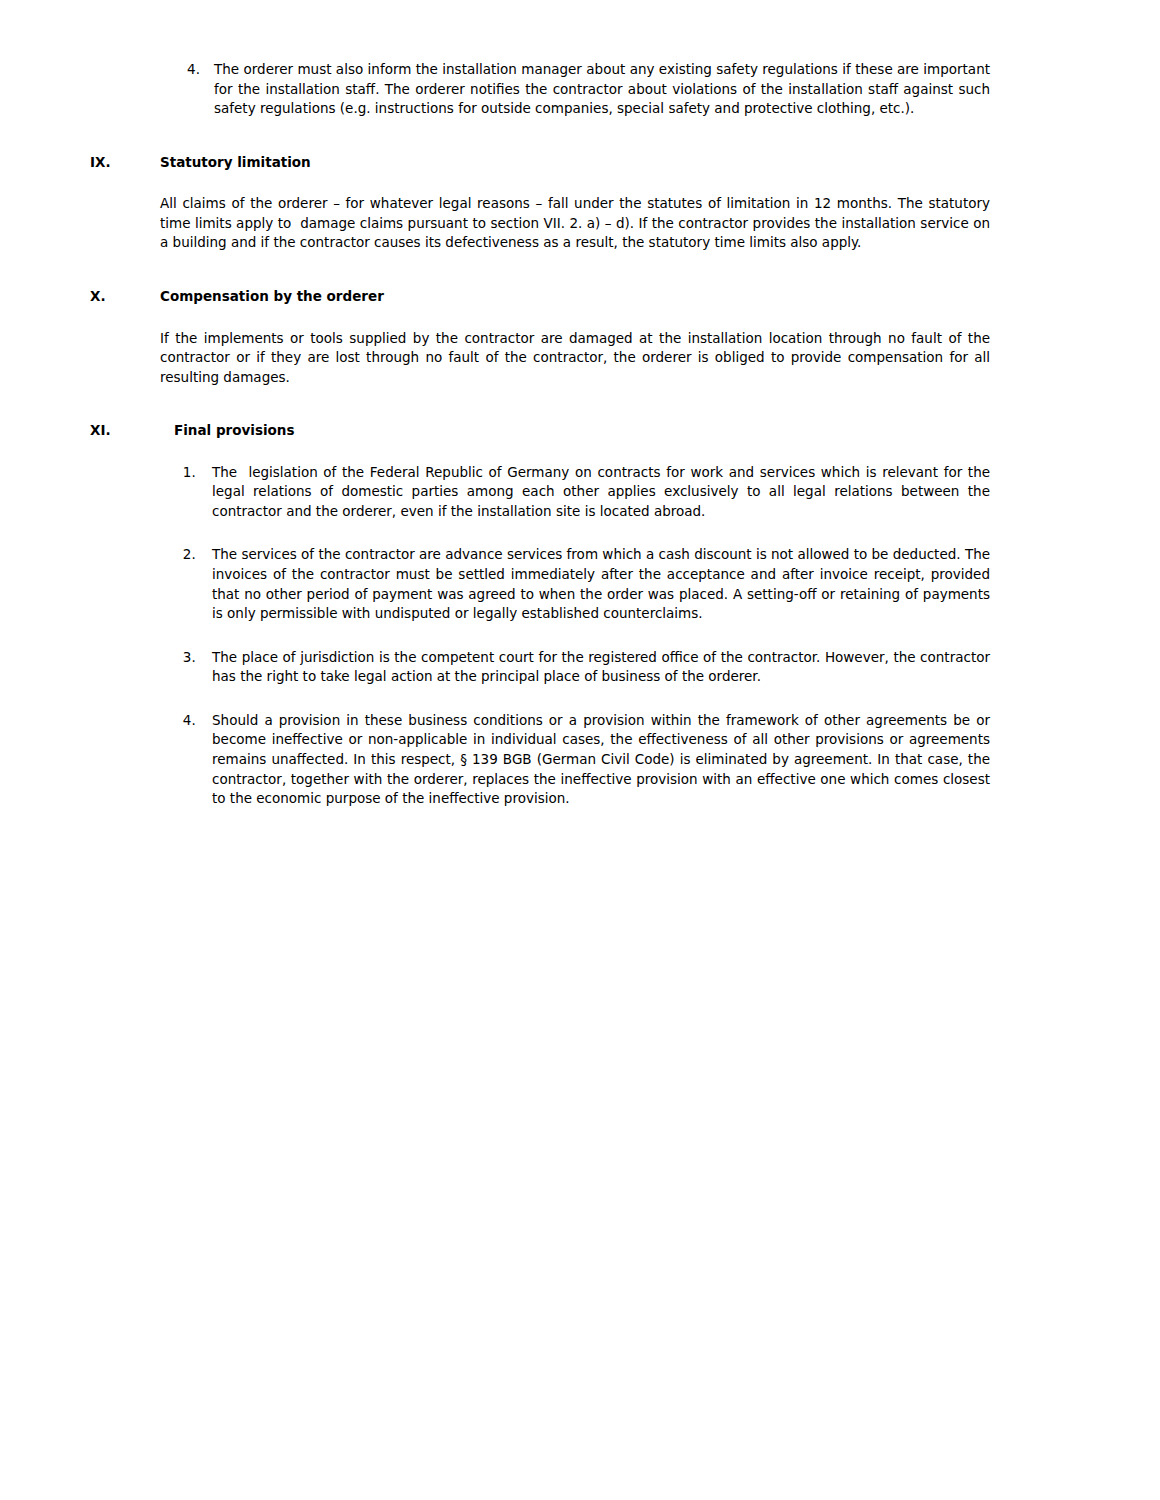4.
The orderer must also inform the installation manager about any existing safety regulations if these are important for the installation staff. The orderer notifies the contractor about violations of the installation staff against such safety regulations (e.g. instructions for outside companies, special safety and protective clothing, etc.).
IX.
Statutory limitation
All claims of the orderer – for whatever legal reasons – fall under the statutes of limitation in 12 months. The statutory time limits apply to damage claims pursuant to section VII. 2. a) – d). If the contractor provides the installation service on a building and if the contractor causes its defectiveness as a result, the statutory time limits also apply.
X.
Compensation by the orderer
If the implements or tools supplied by the contractor are damaged at the installation location through no fault of the contractor or if they are lost through no fault of the contractor, the orderer is obliged to provide compensation for all resulting damages.
XI.
Final provisions
The legislation of the Federal Republic of Germany on contracts for work and services which is relevant for the legal relations of domestic parties among each other applies exclusively to all legal relations between the contractor and the orderer, even if the installation site is located abroad.
The services of the contractor are advance services from which a cash discount is not allowed to be deducted. The invoices of the contractor must be settled immediately after the acceptance and after invoice receipt, provided that no other period of payment was agreed to when the order was placed. A setting-off or retaining of payments is only permissible with undisputed or legally established counterclaims.
The place of jurisdiction is the competent court for the registered office of the contractor. However, the contractor has the right to take legal action at the principal place of business of the orderer.
Should a provision in these business conditions or a provision within the framework of other agreements be or become ineffective or non-applicable in individual cases, the effectiveness of all other provisions or agreements remains unaffected. In this respect, § 139 BGB (German Civil Code) is eliminated by agreement. In that case, the contractor, together with the orderer, replaces the ineffective provision with an effective one which comes closest to the economic purpose of the ineffective provision.